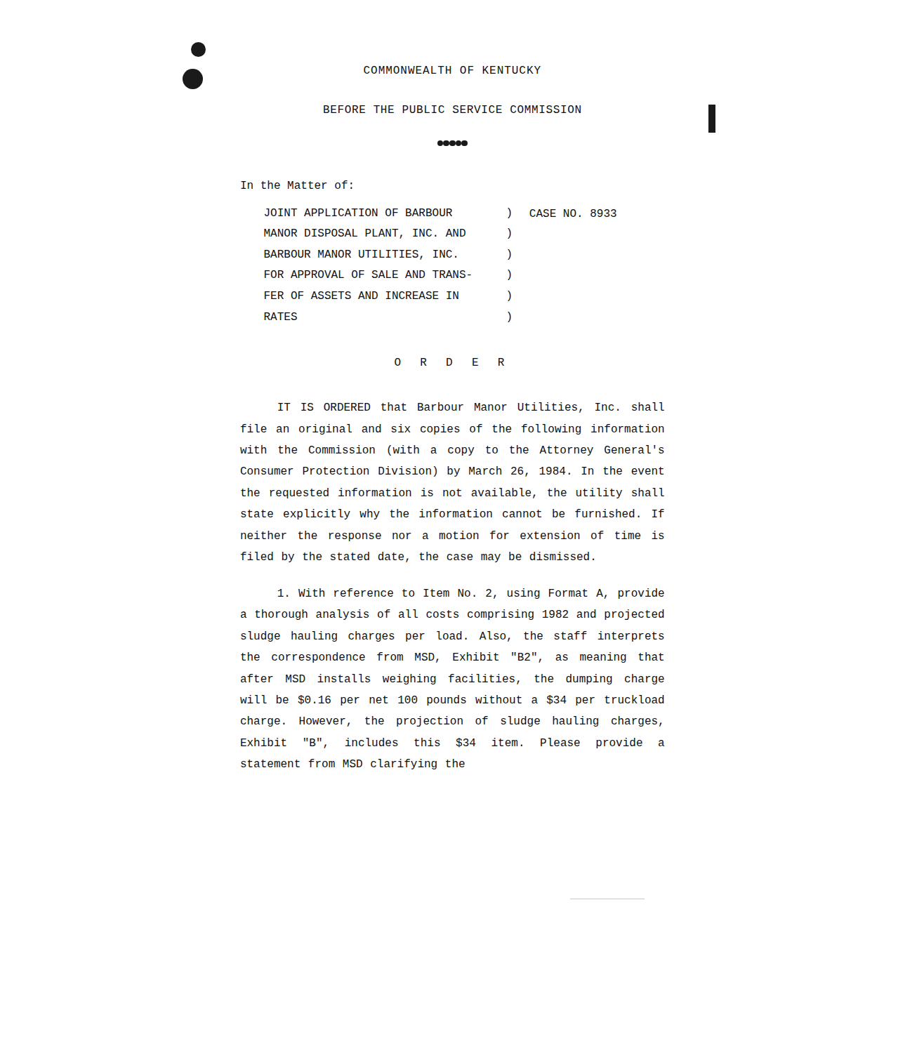COMMONWEALTH OF KENTUCKY
BEFORE THE PUBLIC SERVICE COMMISSION
In the Matter of:
| JOINT APPLICATION OF BARBOUR MANOR DISPOSAL PLANT, INC. AND BARBOUR MANOR UTILITIES, INC. FOR APPROVAL OF SALE AND TRANS- FER OF ASSETS AND INCREASE IN RATES | ) ) ) ) ) ) | CASE NO. 8933 |
O R D E R
IT IS ORDERED that Barbour Manor Utilities, Inc. shall file an original and six copies of the following information with the Commission (with a copy to the Attorney General's Consumer Protection Division) by March 26, 1984. In the event the requested information is not available, the utility shall state explicitly why the information cannot be furnished. If neither the response nor a motion for extension of time is filed by the stated date, the case may be dismissed.
1. With reference to Item No. 2, using Format A, provide a thorough analysis of all costs comprising 1982 and projected sludge hauling charges per load. Also, the staff interprets the correspondence from MSD, Exhibit "B2", as meaning that after MSD installs weighing facilities, the dumping charge will be $0.16 per net 100 pounds without a $34 per truckload charge. However, the projection of sludge hauling charges, Exhibit "B", includes this $34 item. Please provide a statement from MSD clarifying the